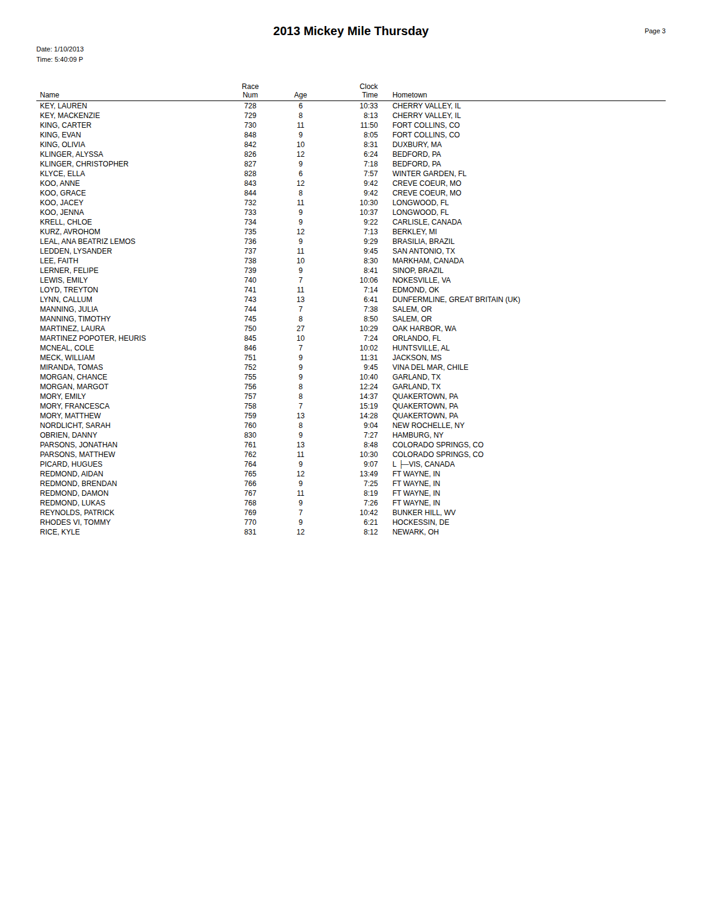2013 Mickey Mile Thursday
Date: 1/10/2013
Time: 5:40:09 P
Page 3
| Name | Race Num | Age | Clock Time | Hometown |
| --- | --- | --- | --- | --- |
| KEY, LAUREN | 728 | 6 | 10:33 | CHERRY VALLEY, IL |
| KEY, MACKENZIE | 729 | 8 | 8:13 | CHERRY VALLEY, IL |
| KING, CARTER | 730 | 11 | 11:50 | FORT COLLINS, CO |
| KING, EVAN | 848 | 9 | 8:05 | FORT COLLINS, CO |
| KING, OLIVIA | 842 | 10 | 8:31 | DUXBURY, MA |
| KLINGER, ALYSSA | 826 | 12 | 6:24 | BEDFORD, PA |
| KLINGER, CHRISTOPHER | 827 | 9 | 7:18 | BEDFORD, PA |
| KLYCE, ELLA | 828 | 6 | 7:57 | WINTER GARDEN, FL |
| KOO, ANNE | 843 | 12 | 9:42 | CREVE COEUR, MO |
| KOO, GRACE | 844 | 8 | 9:42 | CREVE COEUR, MO |
| KOO, JACEY | 732 | 11 | 10:30 | LONGWOOD, FL |
| KOO, JENNA | 733 | 9 | 10:37 | LONGWOOD, FL |
| KRELL, CHLOE | 734 | 9 | 9:22 | CARLISLE, CANADA |
| KURZ, AVROHOM | 735 | 12 | 7:13 | BERKLEY, MI |
| LEAL, ANA BEATRIZ LEMOS | 736 | 9 | 9:29 | BRASILIA, BRAZIL |
| LEDDEN, LYSANDER | 737 | 11 | 9:45 | SAN ANTONIO, TX |
| LEE, FAITH | 738 | 10 | 8:30 | MARKHAM, CANADA |
| LERNER, FELIPE | 739 | 9 | 8:41 | SINOP, BRAZIL |
| LEWIS, EMILY | 740 | 7 | 10:06 | NOKESVILLE, VA |
| LOYD, TREYTON | 741 | 11 | 7:14 | EDMOND, OK |
| LYNN, CALLUM | 743 | 13 | 6:41 | DUNFERMLINE, GREAT BRITAIN (UK) |
| MANNING, JULIA | 744 | 7 | 7:38 | SALEM, OR |
| MANNING, TIMOTHY | 745 | 8 | 8:50 | SALEM, OR |
| MARTINEZ, LAURA | 750 | 27 | 10:29 | OAK HARBOR, WA |
| MARTINEZ POPOTER, HEURIS | 845 | 10 | 7:24 | ORLANDO, FL |
| MCNEAL, COLE | 846 | 7 | 10:02 | HUNTSVILLE, AL |
| MECK, WILLIAM | 751 | 9 | 11:31 | JACKSON, MS |
| MIRANDA, TOMAS | 752 | 9 | 9:45 | VINA DEL MAR, CHILE |
| MORGAN, CHANCE | 755 | 9 | 10:40 | GARLAND, TX |
| MORGAN, MARGOT | 756 | 8 | 12:24 | GARLAND, TX |
| MORY, EMILY | 757 | 8 | 14:37 | QUAKERTOWN, PA |
| MORY, FRANCESCA | 758 | 7 | 15:19 | QUAKERTOWN, PA |
| MORY, MATTHEW | 759 | 13 | 14:28 | QUAKERTOWN, PA |
| NORDLICHT, SARAH | 760 | 8 | 9:04 | NEW ROCHELLE, NY |
| OBRIEN, DANNY | 830 | 9 | 7:27 | HAMBURG, NY |
| PARSONS, JONATHAN | 761 | 13 | 8:48 | COLORADO SPRINGS, CO |
| PARSONS, MATTHEW | 762 | 11 | 10:30 | COLORADO SPRINGS, CO |
| PICARD, HUGUES | 764 | 9 | 9:07 | L ├─VIS, CANADA |
| REDMOND, AIDAN | 765 | 12 | 13:49 | FT WAYNE, IN |
| REDMOND, BRENDAN | 766 | 9 | 7:25 | FT WAYNE, IN |
| REDMOND, DAMON | 767 | 11 | 8:19 | FT WAYNE, IN |
| REDMOND, LUKAS | 768 | 9 | 7:26 | FT WAYNE, IN |
| REYNOLDS, PATRICK | 769 | 7 | 10:42 | BUNKER HILL, WV |
| RHODES VI, TOMMY | 770 | 9 | 6:21 | HOCKESSIN, DE |
| RICE, KYLE | 831 | 12 | 8:12 | NEWARK, OH |